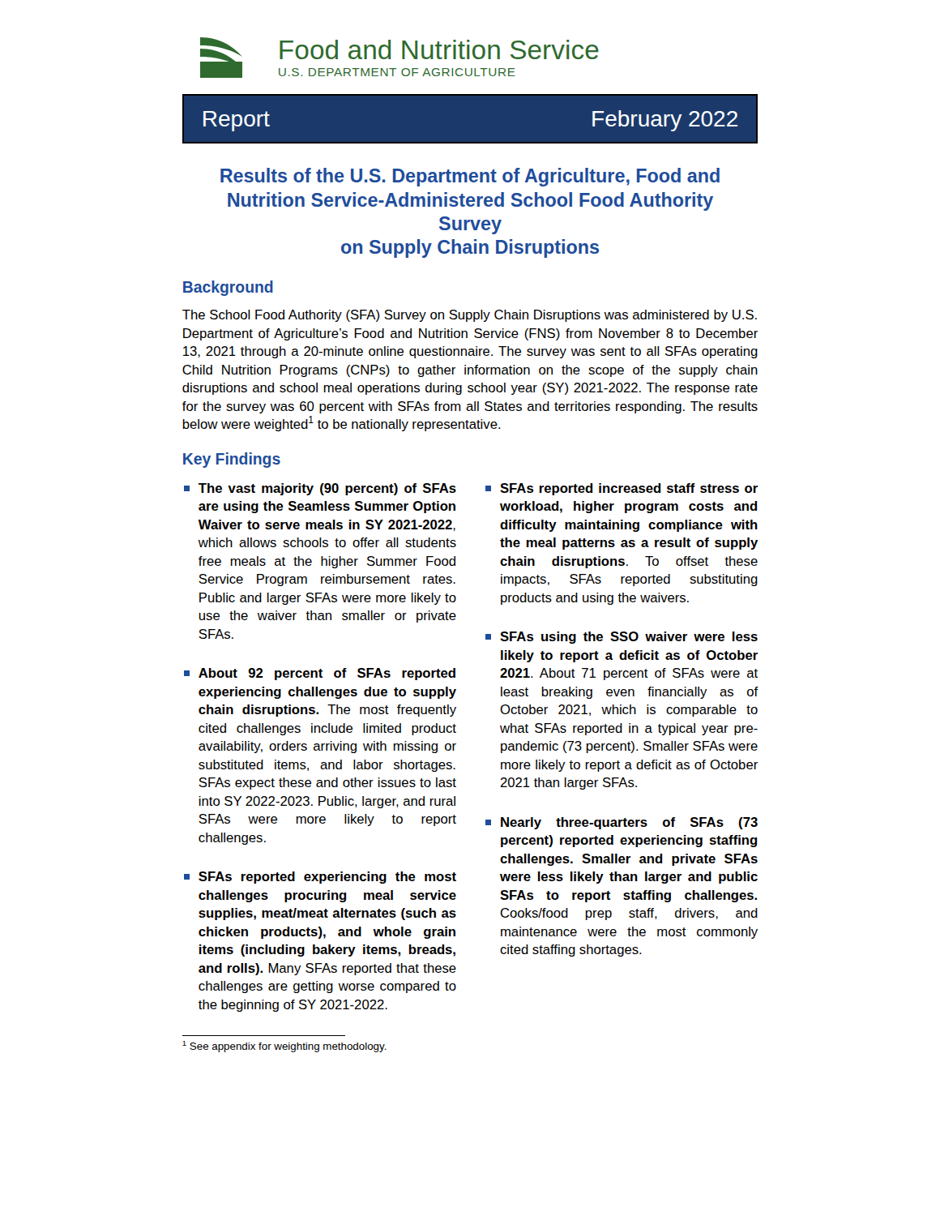Food and Nutrition Service
U.S. DEPARTMENT OF AGRICULTURE
Report
February 2022
Results of the U.S. Department of Agriculture, Food and
Nutrition Service-Administered School Food Authority Survey
on Supply Chain Disruptions
Background
The School Food Authority (SFA) Survey on Supply Chain Disruptions was administered by U.S. Department of Agriculture’s Food and Nutrition Service (FNS) from November 8 to December 13, 2021 through a 20-minute online questionnaire. The survey was sent to all SFAs operating Child Nutrition Programs (CNPs) to gather information on the scope of the supply chain disruptions and school meal operations during school year (SY) 2021-2022. The response rate for the survey was 60 percent with SFAs from all States and territories responding. The results below were weighted1 to be nationally representative.
Key Findings
The vast majority (90 percent) of SFAs are using the Seamless Summer Option Waiver to serve meals in SY 2021-2022, which allows schools to offer all students free meals at the higher Summer Food Service Program reimbursement rates. Public and larger SFAs were more likely to use the waiver than smaller or private SFAs.
About 92 percent of SFAs reported experiencing challenges due to supply chain disruptions. The most frequently cited challenges include limited product availability, orders arriving with missing or substituted items, and labor shortages. SFAs expect these and other issues to last into SY 2022-2023. Public, larger, and rural SFAs were more likely to report challenges.
SFAs reported experiencing the most challenges procuring meal service supplies, meat/meat alternates (such as chicken products), and whole grain items (including bakery items, breads, and rolls). Many SFAs reported that these challenges are getting worse compared to the beginning of SY 2021-2022.
1 See appendix for weighting methodology.
SFAs reported increased staff stress or workload, higher program costs and difficulty maintaining compliance with the meal patterns as a result of supply chain disruptions. To offset these impacts, SFAs reported substituting products and using the waivers.
SFAs using the SSO waiver were less likely to report a deficit as of October 2021. About 71 percent of SFAs were at least breaking even financially as of October 2021, which is comparable to what SFAs reported in a typical year pre-pandemic (73 percent). Smaller SFAs were more likely to report a deficit as of October 2021 than larger SFAs.
Nearly three-quarters of SFAs (73 percent) reported experiencing staffing challenges. Smaller and private SFAs were less likely than larger and public SFAs to report staffing challenges. Cooks/food prep staff, drivers, and maintenance were the most commonly cited staffing shortages.